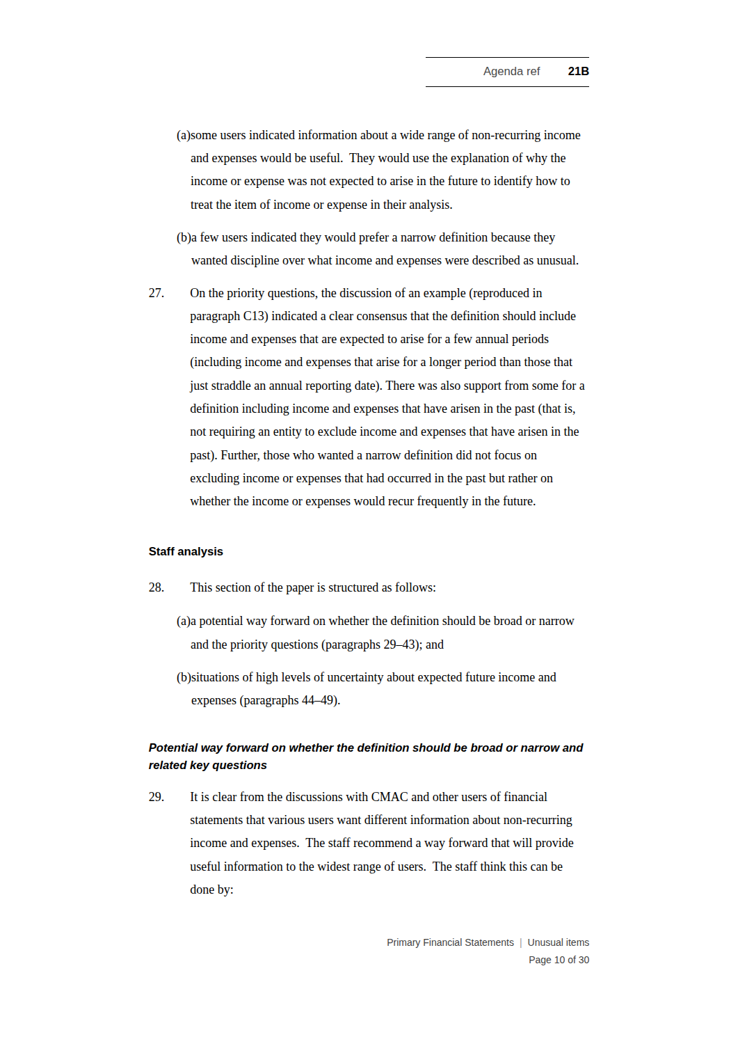Agenda ref 21B
(a)
some users indicated information about a wide range of non-recurring income and expenses would be useful. They would use the explanation of why the income or expense was not expected to arise in the future to identify how to treat the item of income or expense in their analysis.
(b)
a few users indicated they would prefer a narrow definition because they wanted discipline over what income and expenses were described as unusual.
27.
On the priority questions, the discussion of an example (reproduced in paragraph C13) indicated a clear consensus that the definition should include income and expenses that are expected to arise for a few annual periods (including income and expenses that arise for a longer period than those that just straddle an annual reporting date). There was also support from some for a definition including income and expenses that have arisen in the past (that is, not requiring an entity to exclude income and expenses that have arisen in the past). Further, those who wanted a narrow definition did not focus on excluding income or expenses that had occurred in the past but rather on whether the income or expenses would recur frequently in the future.
Staff analysis
28.
This section of the paper is structured as follows:
(a)
a potential way forward on whether the definition should be broad or narrow and the priority questions (paragraphs 29–43); and
(b)
situations of high levels of uncertainty about expected future income and expenses (paragraphs 44–49).
Potential way forward on whether the definition should be broad or narrow and related key questions
29.
It is clear from the discussions with CMAC and other users of financial statements that various users want different information about non-recurring income and expenses. The staff recommend a way forward that will provide useful information to the widest range of users. The staff think this can be done by:
Primary Financial Statements|Unusual items
Page 10 of 30